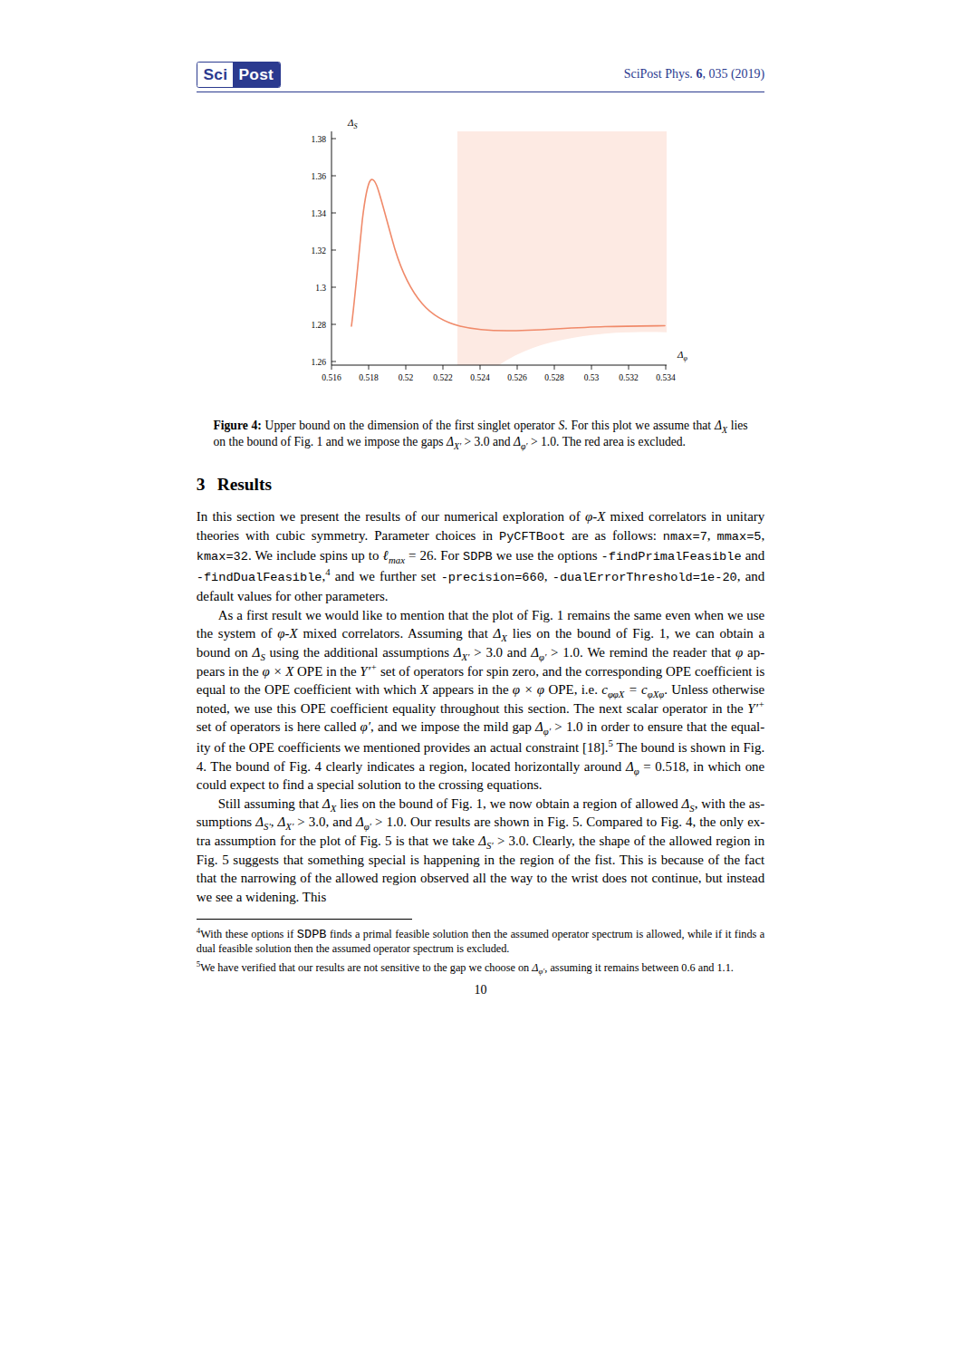Sci Post
SciPost Phys. 6, 035 (2019)
1.38 1.36 1.34 1.32 1.3 1.28 1.26 0.516 0.518 0.52 0.522 0.524 0.526 0.528 0.53 0.532 0.534 ΔS Δφ
Figure 4: Upper bound on the dimension of the first singlet operator S. For this plot we assume that ΔX lies on the bound of Fig. 1 and we impose the gaps ΔX′ > 3.0 and Δφ′ > 1.0. The red area is excluded.
3 Results
In this section we present the results of our numerical exploration of φ-X mixed correlators in unitary theories with cubic symmetry. Parameter choices in PyCFTBoot are as follows: nmax=7, mmax=5, kmax=32. We include spins up to ℓmax = 26. For SDPB we use the options -findPrimalFeasible and -findDualFeasible,4 and we further set -precision=660, -dualErrorThreshold=1e-20, and default values for other parameters.
As a first result we would like to mention that the plot of Fig. 1 remains the same even when we use the system of φ-X mixed correlators. Assuming that ΔX lies on the bound of Fig. 1, we can obtain a bound on ΔS using the additional assumptions ΔX′ > 3.0 and Δφ′ > 1.0. We remind the reader that φ appears in the φ × X OPE in the Y′+ set of operators for spin zero, and the corresponding OPE coefficient is equal to the OPE coefficient with which X appears in the φ × φ OPE, i.e. cφφX = cφXφ. Unless otherwise noted, we use this OPE coefficient equality throughout this section. The next scalar operator in the Y′+ set of operators is here called φ′, and we impose the mild gap Δφ′ > 1.0 in order to ensure that the equality of the OPE coefficients we mentioned provides an actual constraint [18].5 The bound is shown in Fig. 4. The bound of Fig. 4 clearly indicates a region, located horizontally around Δφ = 0.518, in which one could expect to find a special solution to the crossing equations.
Still assuming that ΔX lies on the bound of Fig. 1, we now obtain a region of allowed ΔS, with the assumptions ΔS′, ΔX′ > 3.0, and Δφ′ > 1.0. Our results are shown in Fig. 5. Compared to Fig. 4, the only extra assumption for the plot of Fig. 5 is that we take ΔS′ > 3.0. Clearly, the shape of the allowed region in Fig. 5 suggests that something special is happening in the region of the fist. This is because of the fact that the narrowing of the allowed region observed all the way to the wrist does not continue, but instead we see a widening. This
4 With these options if SDPB finds a primal feasible solution then the assumed operator spectrum is allowed, while if it finds a dual feasible solution then the assumed operator spectrum is excluded.
5 We have verified that our results are not sensitive to the gap we choose on Δφ′, assuming it remains between 0.6 and 1.1.
10